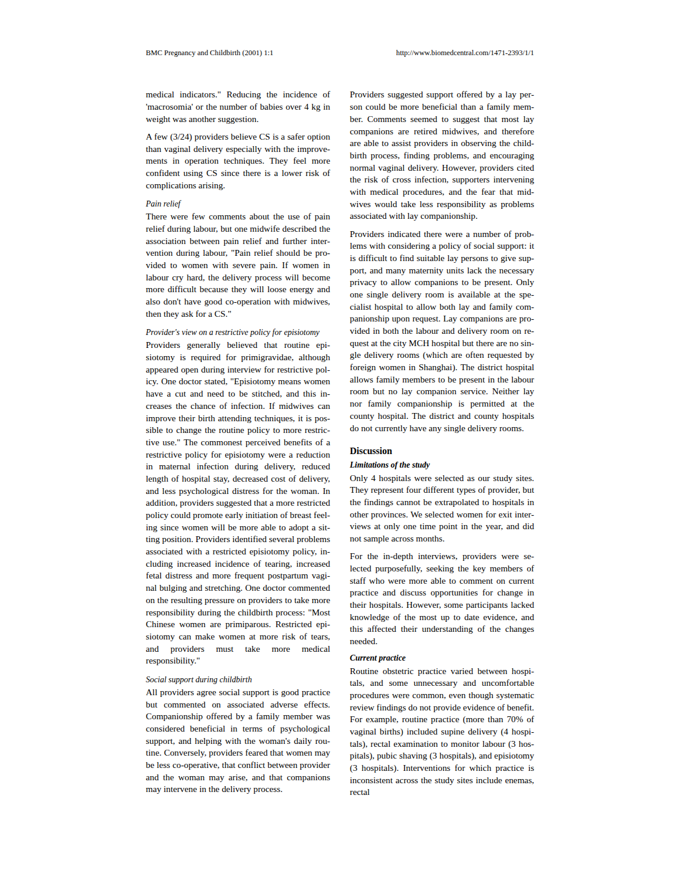BMC Pregnancy and Childbirth (2001) 1:1
http://www.biomedcentral.com/1471-2393/1/1
medical indicators." Reducing the incidence of 'macrosomia' or the number of babies over 4 kg in weight was another suggestion.
A few (3/24) providers believe CS is a safer option than vaginal delivery especially with the improvements in operation techniques. They feel more confident using CS since there is a lower risk of complications arising.
Pain relief
There were few comments about the use of pain relief during labour, but one midwife described the association between pain relief and further intervention during labour, "Pain relief should be provided to women with severe pain. If women in labour cry hard, the delivery process will become more difficult because they will loose energy and also don't have good co-operation with midwives, then they ask for a CS."
Provider's view on a restrictive policy for episiotomy
Providers generally believed that routine episiotomy is required for primigravidae, although appeared open during interview for restrictive policy. One doctor stated, "Episiotomy means women have a cut and need to be stitched, and this increases the chance of infection. If midwives can improve their birth attending techniques, it is possible to change the routine policy to more restrictive use." The commonest perceived benefits of a restrictive policy for episiotomy were a reduction in maternal infection during delivery, reduced length of hospital stay, decreased cost of delivery, and less psychological distress for the woman. In addition, providers suggested that a more restricted policy could promote early initiation of breast feeling since women will be more able to adopt a sitting position. Providers identified several problems associated with a restricted episiotomy policy, including increased incidence of tearing, increased fetal distress and more frequent postpartum vaginal bulging and stretching. One doctor commented on the resulting pressure on providers to take more responsibility during the childbirth process: "Most Chinese women are primiparous. Restricted episiotomy can make women at more risk of tears, and providers must take more medical responsibility."
Social support during childbirth
All providers agree social support is good practice but commented on associated adverse effects. Companionship offered by a family member was considered beneficial in terms of psychological support, and helping with the woman's daily routine. Conversely, providers feared that women may be less co-operative, that conflict between provider and the woman may arise, and that companions may intervene in the delivery process.
Providers suggested support offered by a lay person could be more beneficial than a family member. Comments seemed to suggest that most lay companions are retired midwives, and therefore are able to assist providers in observing the childbirth process, finding problems, and encouraging normal vaginal delivery. However, providers cited the risk of cross infection, supporters intervening with medical procedures, and the fear that midwives would take less responsibility as problems associated with lay companionship.
Providers indicated there were a number of problems with considering a policy of social support: it is difficult to find suitable lay persons to give support, and many maternity units lack the necessary privacy to allow companions to be present. Only one single delivery room is available at the specialist hospital to allow both lay and family companionship upon request. Lay companions are provided in both the labour and delivery room on request at the city MCH hospital but there are no single delivery rooms (which are often requested by foreign women in Shanghai). The district hospital allows family members to be present in the labour room but no lay companion service. Neither lay nor family companionship is permitted at the county hospital. The district and county hospitals do not currently have any single delivery rooms.
Discussion
Limitations of the study
Only 4 hospitals were selected as our study sites. They represent four different types of provider, but the findings cannot be extrapolated to hospitals in other provinces. We selected women for exit interviews at only one time point in the year, and did not sample across months.
For the in-depth interviews, providers were selected purposefully, seeking the key members of staff who were more able to comment on current practice and discuss opportunities for change in their hospitals. However, some participants lacked knowledge of the most up to date evidence, and this affected their understanding of the changes needed.
Current practice
Routine obstetric practice varied between hospitals, and some unnecessary and uncomfortable procedures were common, even though systematic review findings do not provide evidence of benefit. For example, routine practice (more than 70% of vaginal births) included supine delivery (4 hospitals), rectal examination to monitor labour (3 hospitals), pubic shaving (3 hospitals), and episiotomy (3 hospitals). Interventions for which practice is inconsistent across the study sites include enemas, rectal